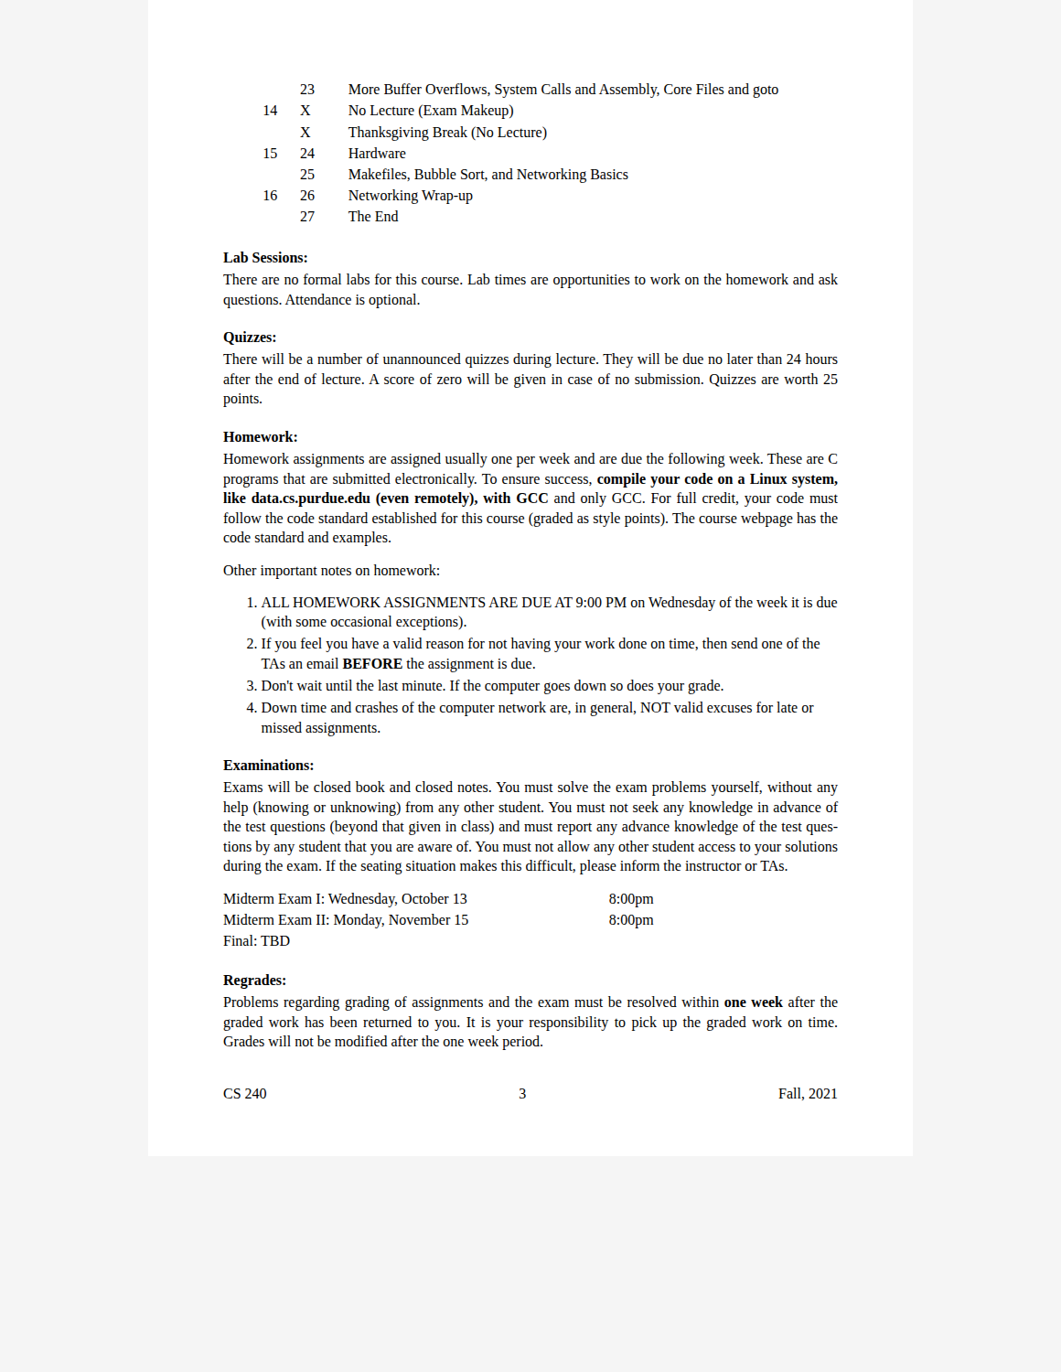| | 23 | More Buffer Overflows, System Calls and Assembly, Core Files and goto |
| 14 | X | No Lecture (Exam Makeup) |
| | X | Thanksgiving Break (No Lecture) |
| 15 | 24 | Hardware |
| | 25 | Makefiles, Bubble Sort, and Networking Basics |
| 16 | 26 | Networking Wrap-up |
| | 27 | The End |
Lab Sessions:
There are no formal labs for this course. Lab times are opportunities to work on the homework and ask questions. Attendance is optional.
Quizzes:
There will be a number of unannounced quizzes during lecture. They will be due no later than 24 hours after the end of lecture. A score of zero will be given in case of no submission. Quizzes are worth 25 points.
Homework:
Homework assignments are assigned usually one per week and are due the following week. These are C programs that are submitted electronically. To ensure success, compile your code on a Linux system, like data.cs.purdue.edu (even remotely), with GCC and only GCC. For full credit, your code must follow the code standard established for this course (graded as style points). The course webpage has the code standard and examples.
Other important notes on homework:
ALL HOMEWORK ASSIGNMENTS ARE DUE AT 9:00 PM on Wednesday of the week it is due (with some occasional exceptions).
If you feel you have a valid reason for not having your work done on time, then send one of the TAs an email BEFORE the assignment is due.
Don't wait until the last minute. If the computer goes down so does your grade.
Down time and crashes of the computer network are, in general, NOT valid excuses for late or missed assignments.
Examinations:
Exams will be closed book and closed notes. You must solve the exam problems yourself, without any help (knowing or unknowing) from any other student. You must not seek any knowledge in advance of the test questions (beyond that given in class) and must report any advance knowledge of the test questions by any student that you are aware of. You must not allow any other student access to your solutions during the exam. If the seating situation makes this difficult, please inform the instructor or TAs.
| Midterm Exam I: Wednesday, October 13 | 8:00pm |
| Midterm Exam II: Monday, November 15 | 8:00pm |
| Final: TBD | |
Regrades:
Problems regarding grading of assignments and the exam must be resolved within one week after the graded work has been returned to you. It is your responsibility to pick up the graded work on time. Grades will not be modified after the one week period.
CS 240 3 Fall, 2021